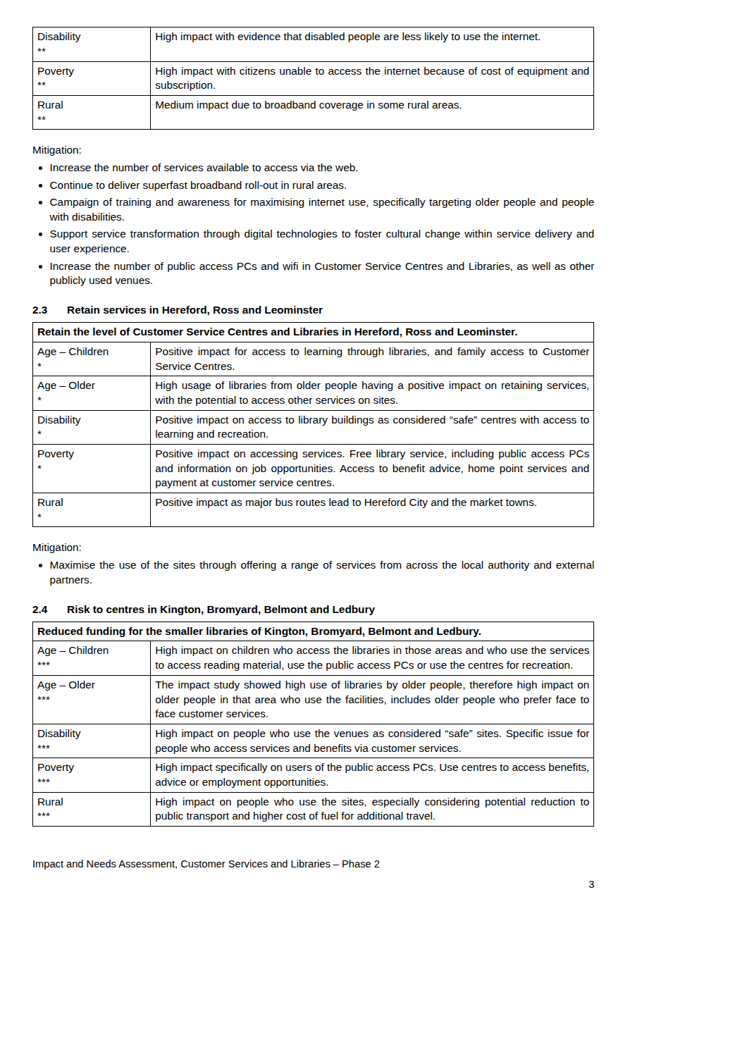| Disability ** | High impact with evidence that disabled people are less likely to use the internet. |
| Poverty ** | High impact with citizens unable to access the internet because of cost of equipment and subscription. |
| Rural ** | Medium impact due to broadband coverage in some rural areas. |
Mitigation:
Increase the number of services available to access via the web.
Continue to deliver superfast broadband roll-out in rural areas.
Campaign of training and awareness for maximising internet use, specifically targeting older people and people with disabilities.
Support service transformation through digital technologies to foster cultural change within service delivery and user experience.
Increase the number of public access PCs and wifi in Customer Service Centres and Libraries, as well as other publicly used venues.
2.3 Retain services in Hereford, Ross and Leominster
| Retain the level of Customer Service Centres and Libraries in Hereford, Ross and Leominster. |
| --- |
| Age – Children * | Positive impact for access to learning through libraries, and family access to Customer Service Centres. |
| Age – Older * | High usage of libraries from older people having a positive impact on retaining services, with the potential to access other services on sites. |
| Disability * | Positive impact on access to library buildings as considered “safe” centres with access to learning and recreation. |
| Poverty * | Positive impact on accessing services. Free library service, including public access PCs and information on job opportunities. Access to benefit advice, home point services and payment at customer service centres. |
| Rural * | Positive impact as major bus routes lead to Hereford City and the market towns. |
Mitigation:
Maximise the use of the sites through offering a range of services from across the local authority and external partners.
2.4 Risk to centres in Kington, Bromyard, Belmont and Ledbury
| Reduced funding for the smaller libraries of Kington, Bromyard, Belmont and Ledbury. |
| --- |
| Age – Children *** | High impact on children who access the libraries in those areas and who use the services to access reading material, use the public access PCs or use the centres for recreation. |
| Age – Older *** | The impact study showed high use of libraries by older people, therefore high impact on older people in that area who use the facilities, includes older people who prefer face to face customer services. |
| Disability *** | High impact on people who use the venues as considered “safe” sites. Specific issue for people who access services and benefits via customer services. |
| Poverty *** | High impact specifically on users of the public access PCs. Use centres to access benefits, advice or employment opportunities. |
| Rural *** | High impact on people who use the sites, especially considering potential reduction to public transport and higher cost of fuel for additional travel. |
Impact and Needs Assessment, Customer Services and Libraries – Phase 2
3